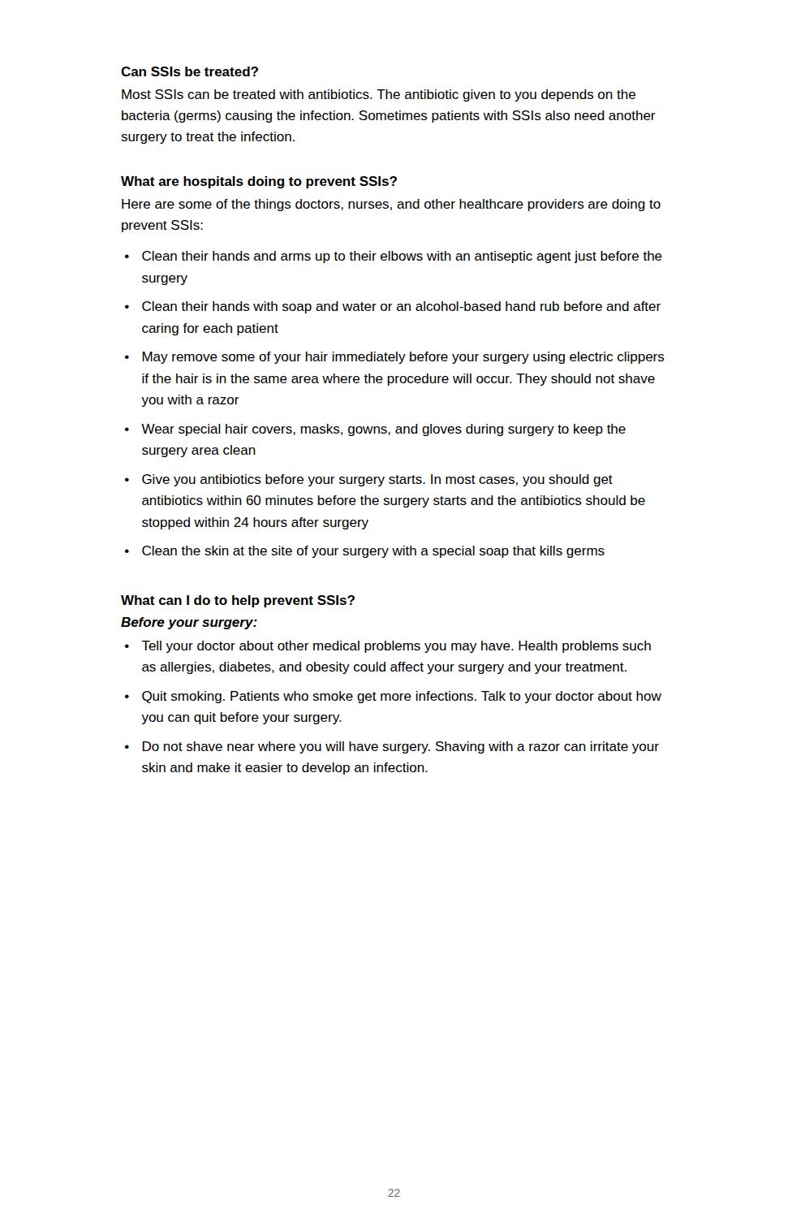Can SSIs be treated?
Most SSIs can be treated with antibiotics. The antibiotic given to you depends on the bacteria (germs) causing the infection. Sometimes patients with SSIs also need another surgery to treat the infection.
What are hospitals doing to prevent SSIs?
Here are some of the things doctors, nurses, and other healthcare providers are doing to prevent SSIs:
Clean their hands and arms up to their elbows with an antiseptic agent just before the surgery
Clean their hands with soap and water or an alcohol-based hand rub before and after caring for each patient
May remove some of your hair immediately before your surgery using electric clippers if the hair is in the same area where the procedure will occur. They should not shave you with a razor
Wear special hair covers, masks, gowns, and gloves during surgery to keep the surgery area clean
Give you antibiotics before your surgery starts. In most cases, you should get antibiotics within 60 minutes before the surgery starts and the antibiotics should be stopped within 24 hours after surgery
Clean the skin at the site of your surgery with a special soap that kills germs
What can I do to help prevent SSIs?
Before your surgery:
Tell your doctor about other medical problems you may have. Health problems such as allergies, diabetes, and obesity could affect your surgery and your treatment.
Quit smoking. Patients who smoke get more infections. Talk to your doctor about how you can quit before your surgery.
Do not shave near where you will have surgery. Shaving with a razor can irritate your skin and make it easier to develop an infection.
22